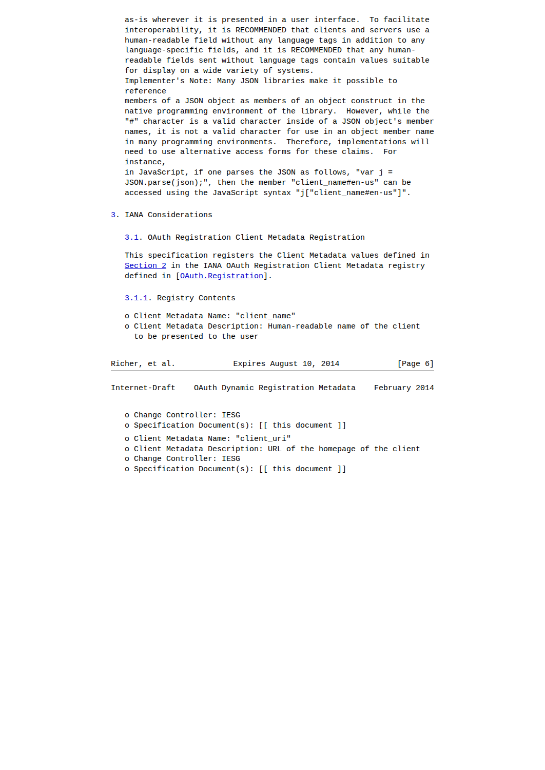as-is wherever it is presented in a user interface.  To facilitate
interoperability, it is RECOMMENDED that clients and servers use a
human-readable field without any language tags in addition to any
language-specific fields, and it is RECOMMENDED that any human-
readable fields sent without language tags contain values suitable
for display on a wide variety of systems.
Implementer's Note: Many JSON libraries make it possible to reference
members of a JSON object as members of an object construct in the
native programming environment of the library.  However, while the
"#" character is a valid character inside of a JSON object's member
names, it is not a valid character for use in an object member name
in many programming environments.  Therefore, implementations will
need to use alternative access forms for these claims.  For instance,
in JavaScript, if one parses the JSON as follows, "var j =
JSON.parse(json);", then the member "client_name#en-us" can be
accessed using the JavaScript syntax "j["client_name#en-us"]".
3. IANA Considerations
3.1. OAuth Registration Client Metadata Registration
This specification registers the Client Metadata values defined in
Section 2 in the IANA OAuth Registration Client Metadata registry
defined in [OAuth.Registration].
3.1.1. Registry Contents
Client Metadata Name: "client_name"
Client Metadata Description: Human-readable name of the client to be presented to the user
Richer, et al. Expires August 10, 2014 [Page 6]
Internet-Draft OAuth Dynamic Registration Metadata February 2014
Change Controller: IESG
Specification Document(s): [[ this document ]]
Client Metadata Name: "client_uri"
Client Metadata Description: URL of the homepage of the client
Change Controller: IESG
Specification Document(s): [[ this document ]]